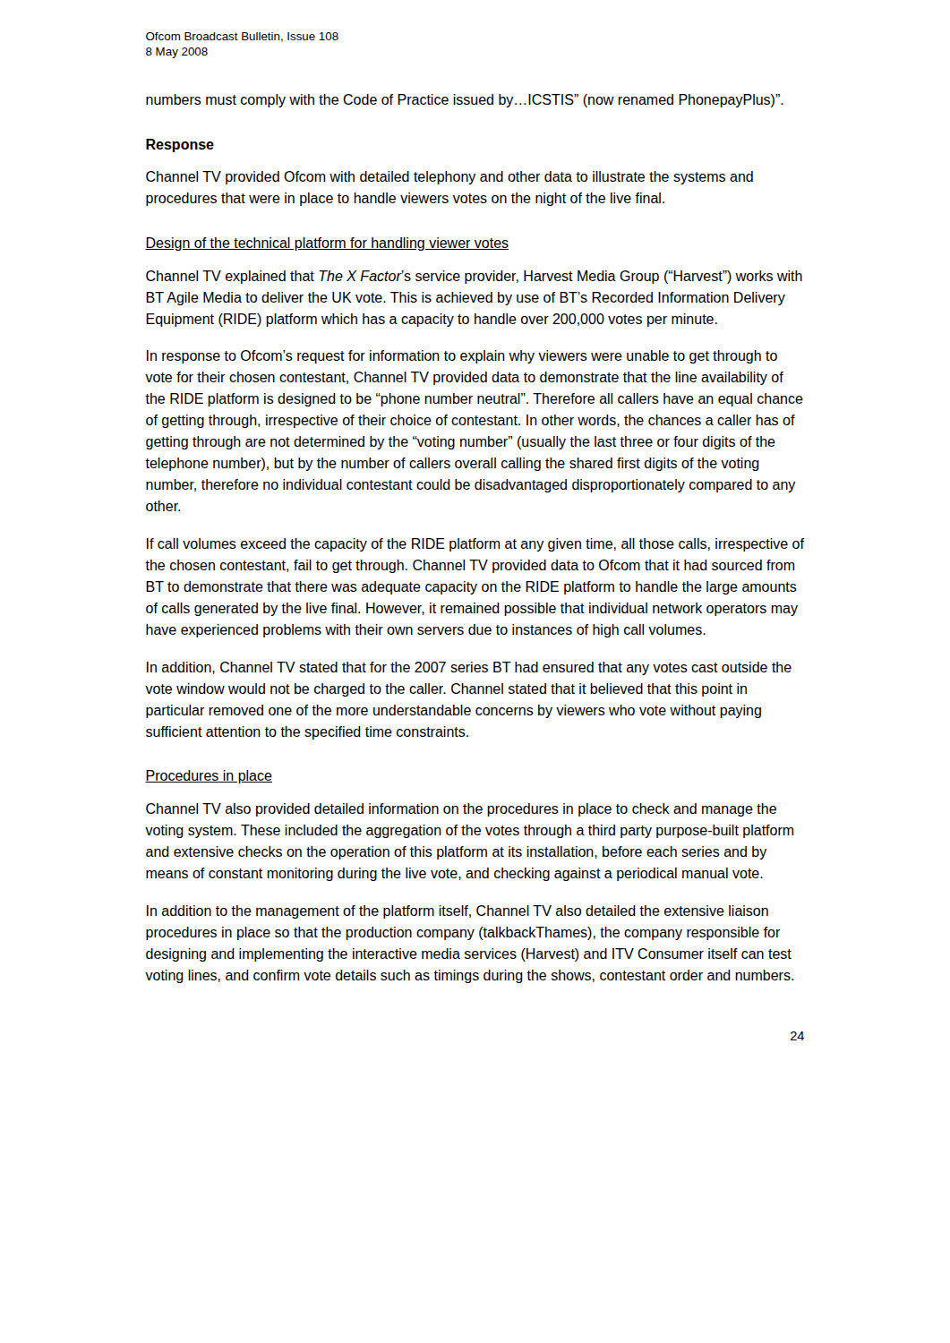Ofcom Broadcast Bulletin, Issue 108
8 May 2008
numbers must comply with the Code of Practice issued by…ICSTIS” (now renamed PhonepayPlus)”.
Response
Channel TV provided Ofcom with detailed telephony and other data to illustrate the systems and procedures that were in place to handle viewers votes on the night of the live final.
Design of the technical platform for handling viewer votes
Channel TV explained that The X Factor’s service provider, Harvest Media Group (“Harvest”) works with BT Agile Media to deliver the UK vote. This is achieved by use of BT’s Recorded Information Delivery Equipment (RIDE) platform which has a capacity to handle over 200,000 votes per minute.
In response to Ofcom’s request for information to explain why viewers were unable to get through to vote for their chosen contestant, Channel TV provided data to demonstrate that the line availability of the RIDE platform is designed to be “phone number neutral”. Therefore all callers have an equal chance of getting through, irrespective of their choice of contestant. In other words, the chances a caller has of getting through are not determined by the “voting number” (usually the last three or four digits of the telephone number), but by the number of callers overall calling the shared first digits of the voting number, therefore no individual contestant could be disadvantaged disproportionately compared to any other.
If call volumes exceed the capacity of the RIDE platform at any given time, all those calls, irrespective of the chosen contestant, fail to get through. Channel TV provided data to Ofcom that it had sourced from BT to demonstrate that there was adequate capacity on the RIDE platform to handle the large amounts of calls generated by the live final. However, it remained possible that individual network operators may have experienced problems with their own servers due to instances of high call volumes.
In addition, Channel TV stated that for the 2007 series BT had ensured that any votes cast outside the vote window would not be charged to the caller. Channel stated that it believed that this point in particular removed one of the more understandable concerns by viewers who vote without paying sufficient attention to the specified time constraints.
Procedures in place
Channel TV also provided detailed information on the procedures in place to check and manage the voting system. These included the aggregation of the votes through a third party purpose-built platform and extensive checks on the operation of this platform at its installation, before each series and by means of constant monitoring during the live vote, and checking against a periodical manual vote.
In addition to the management of the platform itself, Channel TV also detailed the extensive liaison procedures in place so that the production company (talkbackThames), the company responsible for designing and implementing the interactive media services (Harvest) and ITV Consumer itself can test voting lines, and confirm vote details such as timings during the shows, contestant order and numbers.
24